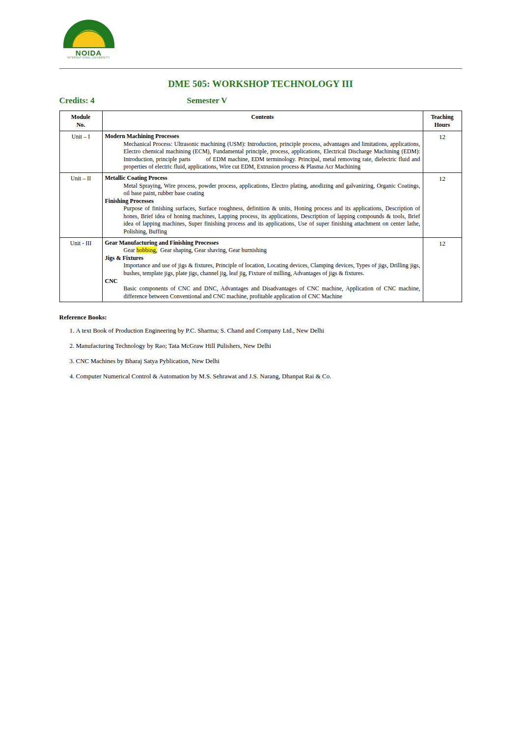COURAGE DILIGENCE HONESTY
NOIDA
INTERNATIONAL UNIVERSITY
DME 505: WORKSHOP TECHNOLOGY III
Credits: 4
Semester V
| Module No. | Contents | Teaching Hours |
| --- | --- | --- |
| Unit – I | Modern Machining Processes Mechanical Process: Ultrasonic machining (USM): Introduction, principle process, advantages and limitations, applications, Electro chemical machining (ECM), Fundamental principle, process, applications, Electrical Discharge Machining (EDM): Introduction, principle parts of EDM machine, EDM terminology. Principal, metal removing rate, dielectric fluid and properties of electric fluid, applications, Wire cut EDM, Extrusion process & Plasma Acr Machining | 12 |
| Unit – II | Metallic Coating Process Metal Spraying, Wire process, powder process, applications, Electro plating, anodizing and galvanizing, Organic Coatings, oil base paint, rubber base coating Finishing Processes Purpose of finishing surfaces, Surface roughness, definition & units, Honing process and its applications, Description of hones, Brief idea of honing machines, Lapping process, its applications, Description of lapping compounds & tools, Brief idea of lapping machines, Super finishing process and its applications, Use of super finishing attachment on center lathe, Polishing, Buffing | 12 |
| Unit - III | Gear Manufacturing and Finishing Processes Gear hobbing, Gear shaping, Gear shaving, Gear burnishing Jigs & Fixtures Importance and use of jigs & fixtures, Principle of location, Locating devices, Clamping devices, Types of jigs, Drilling jigs, bushes, template jigs, plate jigs, channel jig, leaf jig, Fixture of milling, Advantages of jigs & fixtures. CNC Basic components of CNC and DNC, Advantages and Disadvantages of CNC machine, Application of CNC machine, difference between Conventional and CNC machine, profitable application of CNC Machine | 12 |
Reference Books:
A text Book of Production Engineering by P.C. Sharma; S. Chand and Company Ltd., New Delhi
Manufacturing Technology by Rao; Tata McGraw Hill Pulishers, New Delhi
CNC Machines by Bharaj Satya Pyblication, New Delhi
Computer Numerical Control & Automation by M.S. Sehrawat and J.S. Narang, Dhanpat Rai & Co.